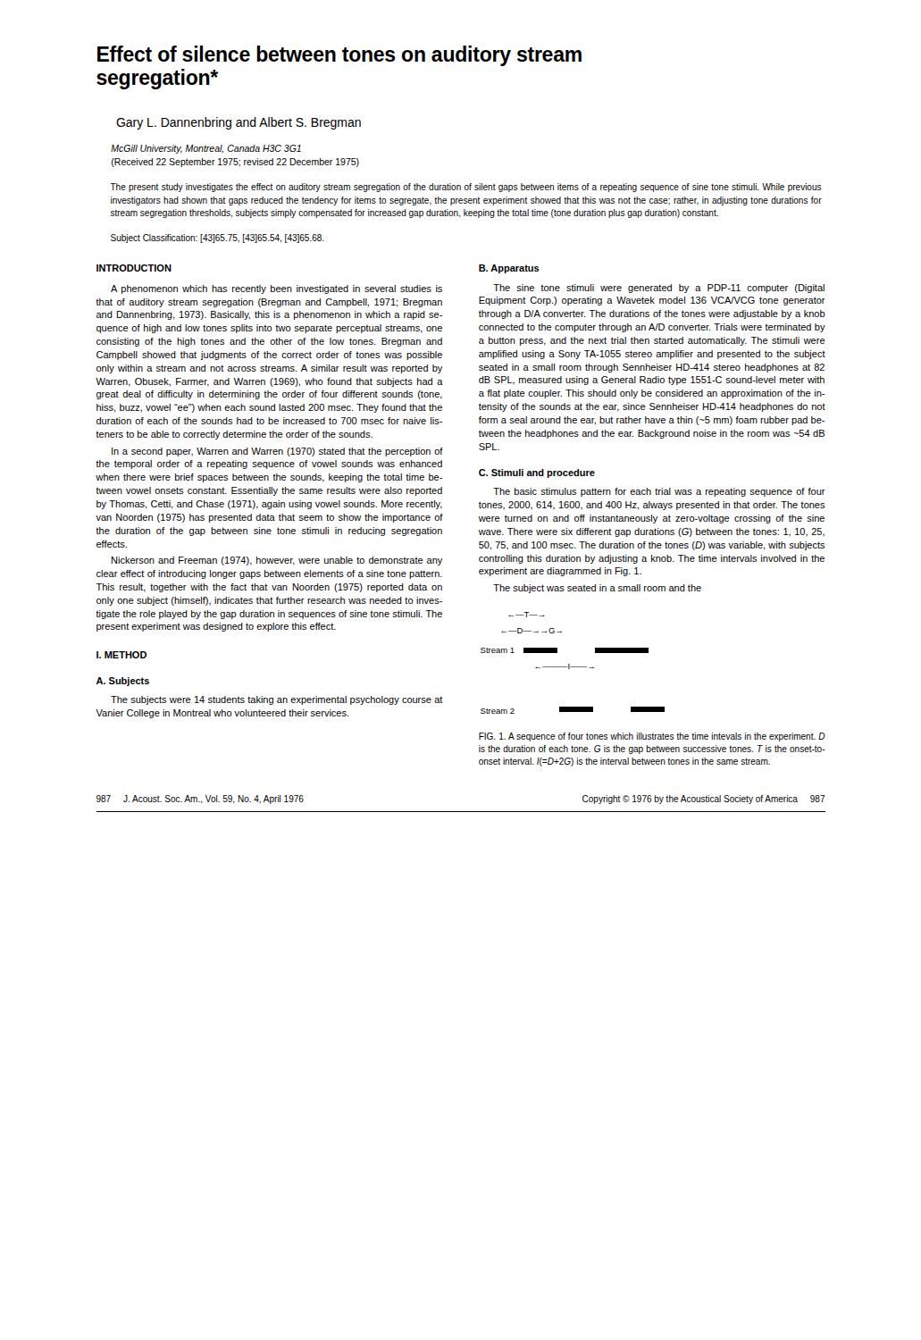Effect of silence between tones on auditory stream
segregation*
Gary L. Dannenbring and Albert S. Bregman
McGill University, Montreal, Canada H3C 3G1
(Received 22 September 1975; revised 22 December 1975)
The present study investigates the effect on auditory stream segregation of the duration of silent gaps between items of a repeating sequence of sine tone stimuli. While previous investigators had shown that gaps reduced the tendency for items to segregate, the present experiment showed that this was not the case; rather, in adjusting tone durations for stream segregation thresholds, subjects simply compensated for increased gap duration, keeping the total time (tone duration plus gap duration) constant.
Subject Classification: [43]65.75, [43]65.54, [43]65.68.
Introduction
A phenomenon which has recently been investigated in several studies is that of auditory stream segregation (Bregman and Campbell, 1971; Bregman and Dannenbring, 1973). Basically, this is a phenomenon in which a rapid sequence of high and low tones splits into two separate perceptual streams, one consisting of the high tones and the other of the low tones. Bregman and Campbell showed that judgments of the correct order of tones was possible only within a stream and not across streams. A similar result was reported by Warren, Obusek, Farmer, and Warren (1969), who found that subjects had a great deal of difficulty in determining the order of four different sounds (tone, hiss, buzz, vowel “ee”) when each sound lasted 200 msec. They found that the duration of each of the sounds had to be increased to 700 msec for naive listeners to be able to correctly determine the order of the sounds.
In a second paper, Warren and Warren (1970) stated that the perception of the temporal order of a repeating sequence of vowel sounds was enhanced when there were brief spaces between the sounds, keeping the total time between vowel onsets constant. Essentially the same results were also reported by Thomas, Cetti, and Chase (1971), again using vowel sounds. More recently, van Noorden (1975) has presented data that seem to show the importance of the duration of the gap between sine tone stimuli in reducing segregation effects.
Nickerson and Freeman (1974), however, were unable to demonstrate any clear effect of introducing longer gaps between elements of a sine tone pattern. This result, together with the fact that van Noorden (1975) reported data on only one subject (himself), indicates that further research was needed to investigate the role played by the gap duration in sequences of sine tone stimuli. The present experiment was designed to explore this effect.
I. Method
A. Subjects
The subjects were 14 students taking an experimental psychology course at Vanier College in Montreal who volunteered their services.
B. Apparatus
The sine tone stimuli were generated by a PDP-11 computer (Digital Equipment Corp.) operating a Wavetek model 136 VCA/VCG tone generator through a D/A converter. The durations of the tones were adjustable by a knob connected to the computer through an A/D converter. Trials were terminated by a button press, and the next trial then started automatically. The stimuli were amplified using a Sony TA-1055 stereo amplifier and presented to the subject seated in a small room through Sennheiser HD-414 stereo headphones at 82 dB SPL, measured using a General Radio type 1551-C sound-level meter with a flat plate coupler. This should only be considered an approximation of the intensity of the sounds at the ear, since Sennheiser HD-414 headphones do not form a seal around the ear, but rather have a thin (~5 mm) foam rubber pad between the headphones and the ear. Background noise in the room was ~54 dB SPL.
C. Stimuli and procedure
The basic stimulus pattern for each trial was a repeating sequence of four tones, 2000, 614, 1600, and 400 Hz, always presented in that order. The tones were turned on and off instantaneously at zero-voltage crossing of the sine wave. There were six different gap durations (G) between the tones: 1, 10, 25, 50, 75, and 100 msec. The duration of the tones (D) was variable, with subjects controlling this duration by adjusting a knob. The time intervals involved in the experiment are diagrammed in Fig. 1.
The subject was seated in a small room and the
←—T—→ ←—D—→→G→ Stream 1
←———I——→ Stream 2
FIG. 1. A sequence of four tones which illustrates the time intevals in the experiment. D is the duration of each tone. G is the gap between successive tones. T is the onset-to-onset interval. I(=D+2G) is the interval between tones in the same stream.
987 J. Acoust. Soc. Am., Vol. 59, No. 4, April 1976
Copyright © 1976 by the Acoustical Society of America 987